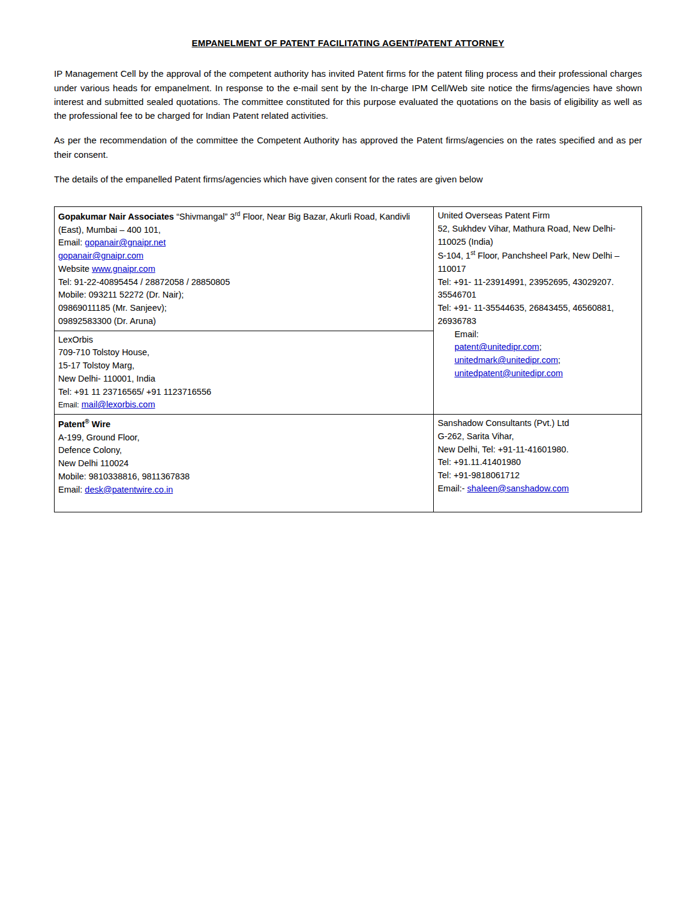EMPANELMENT OF PATENT FACILITATING AGENT/PATENT ATTORNEY
IP Management Cell by the approval of the competent authority has invited Patent firms for the patent filing process and their professional charges under various heads for empanelment. In response to the e-mail sent by the In-charge IPM Cell/Web site notice the firms/agencies have shown interest and submitted sealed quotations. The committee constituted for this purpose evaluated the quotations on the basis of eligibility as well as the professional fee to be charged for Indian Patent related activities.
As per the recommendation of the committee the Competent Authority has approved the Patent firms/agencies on the rates specified and as per their consent.
The details of the empanelled Patent firms/agencies which have given consent for the rates are given below
| Gopakumar Nair Associates “Shivmangal” 3 rd Floor, Near Big Bazar, Akurli Road, Kandivli (East), Mumbai – 400 101, Email: gopanair@gnaipr.net gopanair@gnaipr.com Website www.gnaipr.com Tel: 91-22-40895454 / 28872058 / 28850805 Mobile: 093211 52272 (Dr. Nair); 09869011185 (Mr. Sanjeev); 09892583300 (Dr. Aruna) | United Overseas Patent Firm 52, Sukhdev Vihar, Mathura Road, New Delhi- 110025 (India) S-104, 1 st Floor, Panchsheel Park, New Delhi – 110017 Tel: +91- 11-23914991, 23952695, 43029207. 35546701 Tel: +91- 11-35544635, 26843455, 46560881, 26936783 Email: patent@unitedipr.com ; unitedmark@unitedipr.com ; unitedpatent@unitedipr.com |
| LexOrbis 709-710 Tolstoy House, 15-17 Tolstoy Marg, New Delhi- 110001, India Tel: +91 11 23716565/ +91 1123716556 Email: mail@lexorbis.com |
| Patent ® Wire A-199, Ground Floor, Defence Colony, New Delhi 110024 Mobile: 9810338816, 9811367838 Email: desk@patentwire.co.in | Sanshadow Consultants (Pvt.) Ltd G-262, Sarita Vihar, New Delhi, Tel: +91-11-41601980. Tel: +91.11.41401980 Tel: +91-9818061712 Email:- shaleen@sanshadow.com |